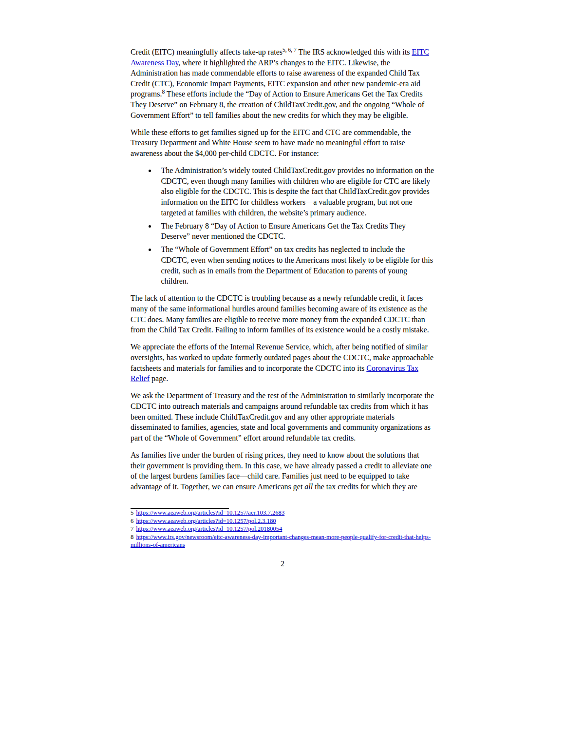Credit (EITC) meaningfully affects take-up rates5, 6, 7 The IRS acknowledged this with its EITC Awareness Day, where it highlighted the ARP’s changes to the EITC. Likewise, the Administration has made commendable efforts to raise awareness of the expanded Child Tax Credit (CTC), Economic Impact Payments, EITC expansion and other new pandemic-era aid programs.8 These efforts include the “Day of Action to Ensure Americans Get the Tax Credits They Deserve” on February 8, the creation of ChildTaxCredit.gov, and the ongoing “Whole of Government Effort” to tell families about the new credits for which they may be eligible.
While these efforts to get families signed up for the EITC and CTC are commendable, the Treasury Department and White House seem to have made no meaningful effort to raise awareness about the $4,000 per-child CDCTC. For instance:
The Administration’s widely touted ChildTaxCredit.gov provides no information on the CDCTC, even though many families with children who are eligible for CTC are likely also eligible for the CDCTC. This is despite the fact that ChildTaxCredit.gov provides information on the EITC for childless workers—a valuable program, but not one targeted at families with children, the website’s primary audience.
The February 8 “Day of Action to Ensure Americans Get the Tax Credits They Deserve” never mentioned the CDCTC.
The “Whole of Government Effort” on tax credits has neglected to include the CDCTC, even when sending notices to the Americans most likely to be eligible for this credit, such as in emails from the Department of Education to parents of young children.
The lack of attention to the CDCTC is troubling because as a newly refundable credit, it faces many of the same informational hurdles around families becoming aware of its existence as the CTC does. Many families are eligible to receive more money from the expanded CDCTC than from the Child Tax Credit. Failing to inform families of its existence would be a costly mistake.
We appreciate the efforts of the Internal Revenue Service, which, after being notified of similar oversights, has worked to update formerly outdated pages about the CDCTC, make approachable factsheets and materials for families and to incorporate the CDCTC into its Coronavirus Tax Relief page.
We ask the Department of Treasury and the rest of the Administration to similarly incorporate the CDCTC into outreach materials and campaigns around refundable tax credits from which it has been omitted. These include ChildTaxCredit.gov and any other appropriate materials disseminated to families, agencies, state and local governments and community organizations as part of the “Whole of Government” effort around refundable tax credits.
As families live under the burden of rising prices, they need to know about the solutions that their government is providing them. In this case, we have already passed a credit to alleviate one of the largest burdens families face—child care. Families just need to be equipped to take advantage of it. Together, we can ensure Americans get all the tax credits for which they are
5 https://www.aeaweb.org/articles?id=10.1257/aer.103.7.2683
6 https://www.aeaweb.org/articles?id=10.1257/pol.2.3.180
7 https://www.aeaweb.org/articles?id=10.1257/pol.20180054
8 https://www.irs.gov/newsroom/eitc-awareness-day-important-changes-mean-more-people-qualify-for-credit-that-helps-millions-of-americans
2